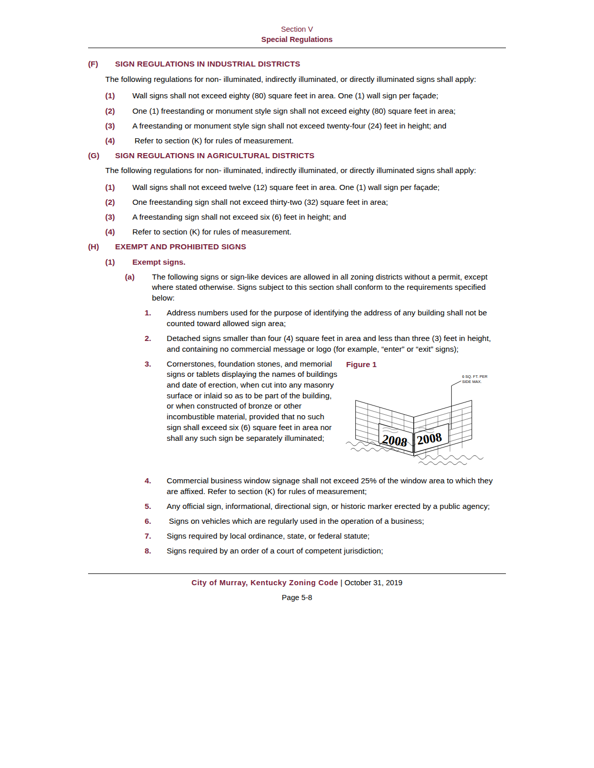Section V
Special Regulations
(F)
SIGN REGULATIONS IN INDUSTRIAL DISTRICTS
The following regulations for non- illuminated, indirectly illuminated, or directly illuminated signs shall apply:
(1)
Wall signs shall not exceed eighty (80) square feet in area. One (1) wall sign per façade;
(2)
One (1) freestanding or monument style sign shall not exceed eighty (80) square feet in area;
(3)
A freestanding or monument style sign shall not exceed twenty-four (24) feet in height; and
(4)
Refer to section (K) for rules of measurement.
(G)
SIGN REGULATIONS IN AGRICULTURAL DISTRICTS
The following regulations for non- illuminated, indirectly illuminated, or directly illuminated signs shall apply:
(1)
Wall signs shall not exceed twelve (12) square feet in area. One (1) wall sign per façade;
(2)
One freestanding sign shall not exceed thirty-two (32) square feet in area;
(3)
A freestanding sign shall not exceed six (6) feet in height; and
(4)
Refer to section (K) for rules of measurement.
(H)
EXEMPT AND PROHIBITED SIGNS
(1)
Exempt signs.
(a)
The following signs or sign-like devices are allowed in all zoning districts without a permit, except where stated otherwise. Signs subject to this section shall conform to the requirements specified below:
1.
Address numbers used for the purpose of identifying the address of any building shall not be counted toward allowed sign area;
2.
Detached signs smaller than four (4) square feet in area and less than three (3) feet in height, and containing no commercial message or logo (for example, “enter” or “exit” signs);
3.
Figure 1
6 SQ. FT. PER SIDE MAX. 2008 2008
Cornerstones, foundation stones, and memorial signs or tablets displaying the names of buildings and date of erection, when cut into any masonry surface or inlaid so as to be part of the building, or when constructed of bronze or other incombustible material, provided that no such sign shall exceed six (6) square feet in area nor shall any such sign be separately illuminated;
4.
Commercial business window signage shall not exceed 25% of the window area to which they are affixed. Refer to section (K) for rules of measurement;
5.
Any official sign, informational, directional sign, or historic marker erected by a public agency;
6.
Signs on vehicles which are regularly used in the operation of a business;
7.
Signs required by local ordinance, state, or federal statute;
8.
Signs required by an order of a court of competent jurisdiction;
City of Murray, Kentucky Zoning Code | October 31, 2019
Page 5-8